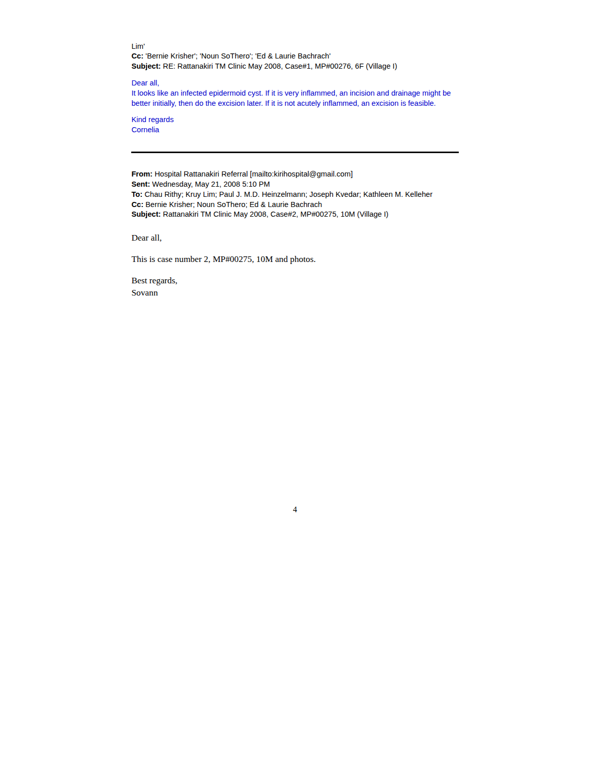Lim'
Cc: 'Bernie Krisher'; 'Noun SoThero'; 'Ed & Laurie Bachrach'
Subject: RE: Rattanakiri TM Clinic May 2008, Case#1, MP#00276, 6F (Village I)
Dear all,
It looks like an infected epidermoid cyst. If it is very inflammed, an incision and drainage might be better initially, then do the excision later. If it is not acutely inflammed, an excision is feasible.
Kind regards
Cornelia
From: Hospital Rattanakiri Referral [mailto:kirihospital@gmail.com]
Sent: Wednesday, May 21, 2008 5:10 PM
To: Chau Rithy; Kruy Lim; Paul J. M.D. Heinzelmann; Joseph Kvedar; Kathleen M. Kelleher
Cc: Bernie Krisher; Noun SoThero; Ed & Laurie Bachrach
Subject: Rattanakiri TM Clinic May 2008, Case#2, MP#00275, 10M (Village I)
Dear all,
This is case number 2, MP#00275, 10M and photos.
Best regards,
Sovann
4